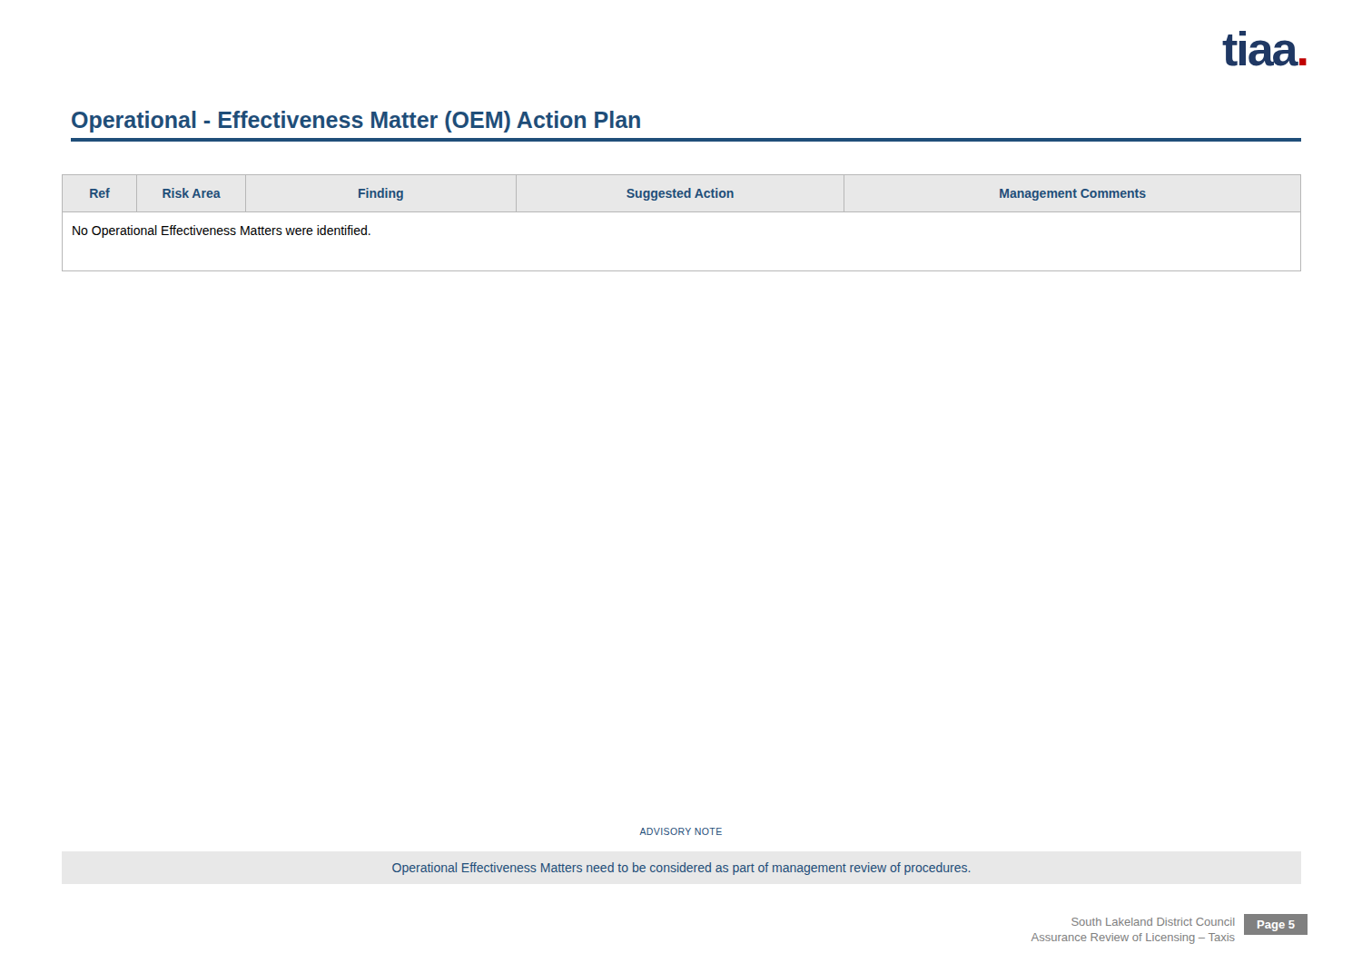tiaa.
Operational - Effectiveness Matter (OEM) Action Plan
| Ref | Risk Area | Finding | Suggested Action | Management Comments |
| --- | --- | --- | --- | --- |
| No Operational Effectiveness Matters were identified. |
ADVISORY NOTE
Operational Effectiveness Matters need to be considered as part of management review of procedures.
South Lakeland District Council
Assurance Review of Licensing – Taxis
Page 5